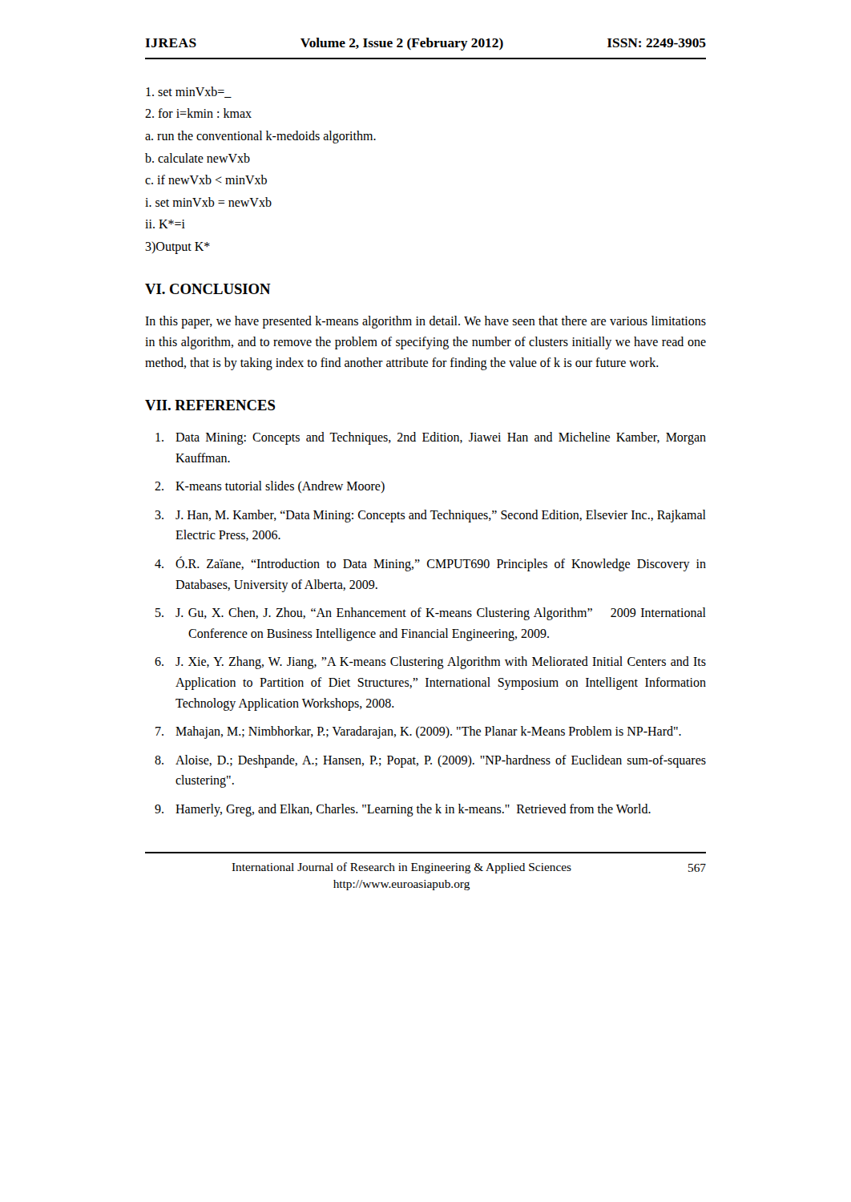IJREAS Volume 2, Issue 2 (February 2012) ISSN: 2249-3905
1. set minVxb=_
2. for i=kmin : kmax
a. run the conventional k-medoids algorithm.
b. calculate newVxb
c. if newVxb < minVxb
i. set minVxb = newVxb
ii. K*=i
3)Output K*
VI. CONCLUSION
In this paper, we have presented k-means algorithm in detail. We have seen that there are various limitations in this algorithm, and to remove the problem of specifying the number of clusters initially we have read one method, that is by taking index to find another attribute for finding the value of k is our future work.
VII. REFERENCES
Data Mining: Concepts and Techniques, 2nd Edition, Jiawei Han and Micheline Kamber, Morgan Kauffman.
K-means tutorial slides (Andrew Moore)
J. Han, M. Kamber, “Data Mining: Concepts and Techniques,” Second Edition, Elsevier Inc., Rajkamal Electric Press, 2006.
Ó.R. Zaïane, “Introduction to Data Mining,” CMPUT690 Principles of Knowledge Discovery in Databases, University of Alberta, 2009.
J. Gu, X. Chen, J. Zhou, “An Enhancement of K-means Clustering Algorithm” 2009 International Conference on Business Intelligence and Financial Engineering, 2009.
J. Xie, Y. Zhang, W. Jiang, ”A K-means Clustering Algorithm with Meliorated Initial Centers and Its Application to Partition of Diet Structures,” International Symposium on Intelligent Information Technology Application Workshops, 2008.
Mahajan, M.; Nimbhorkar, P.; Varadarajan, K. (2009). "The Planar k-Means Problem is NP-Hard".
Aloise, D.; Deshpande, A.; Hansen, P.; Popat, P. (2009). "NP-hardness of Euclidean sum-of-squares clustering".
Hamerly, Greg, and Elkan, Charles. "Learning the k in k-means." Retrieved from the World.
International Journal of Research in Engineering & Applied Sciences
http://www.euroasiapub.org
567